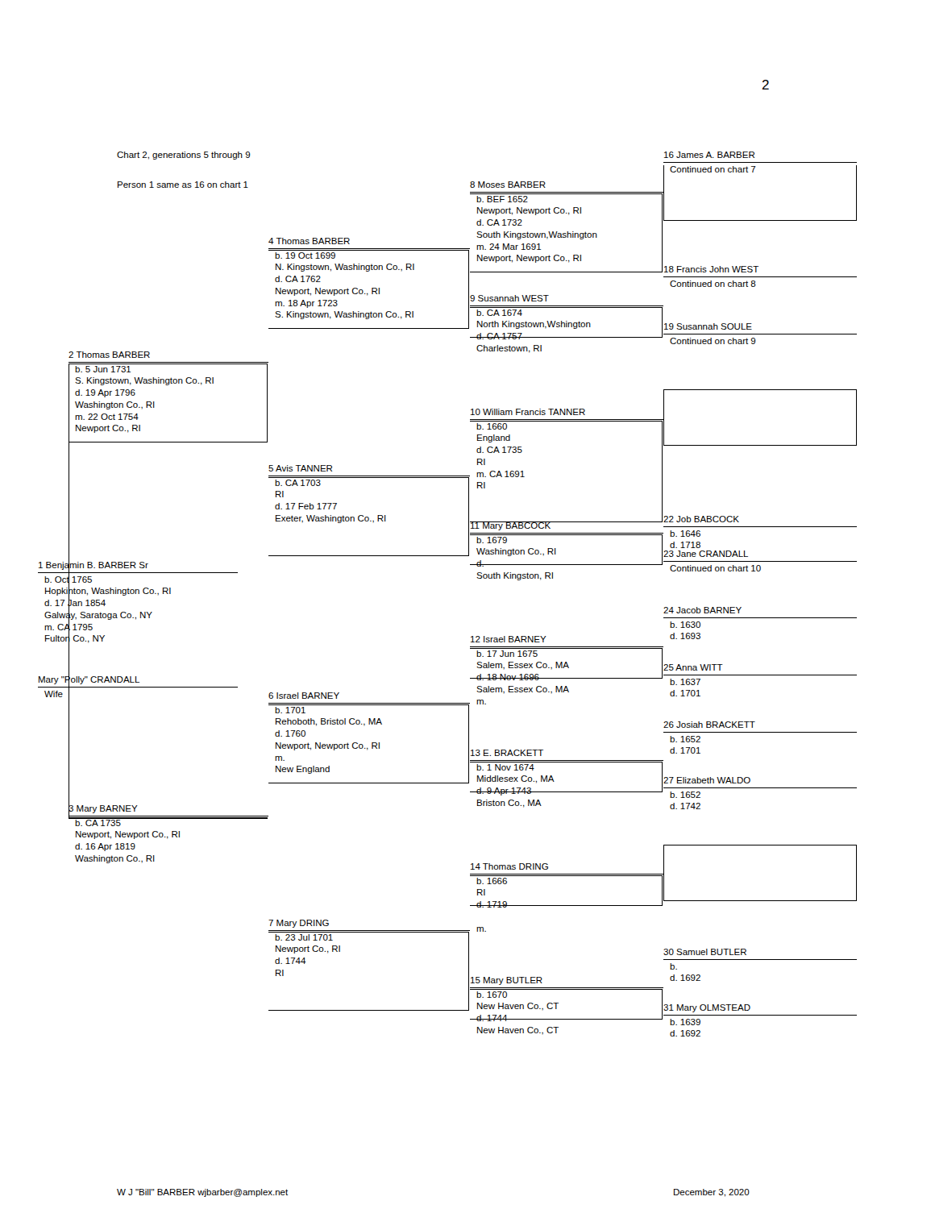2
Chart 2, generations 5 through 9
Person 1 same as 16 on chart 1
16 James A. BARBER Continued on chart 7
18 Francis John WEST Continued on chart 8
19 Susannah SOULE Continued on chart 9
22 Job BABCOCK b. 1646
d. 1718
23 Jane CRANDALL Continued on chart 10
24 Jacob BARNEY b. 1630
d. 1693
25 Anna WITT b. 1637
d. 1701
26 Josiah BRACKETT b. 1652
d. 1701
27 Elizabeth WALDO b. 1652
d. 1742
30 Samuel BUTLER b.
d. 1692
31 Mary OLMSTEAD b. 1639
d. 1692
8 Moses BARBER b. BEF 1652
Newport, Newport Co., RI
d. CA 1732
South Kingstown,Washington
m. 24 Mar 1691
Newport, Newport Co., RI
9 Susannah WEST b. CA 1674
North Kingstown,Wshington
d. CA 1757
Charlestown, RI
10 William Francis TANNER b. 1660
England
d. CA 1735
RI
m. CA 1691
RI
11 Mary BABCOCK b. 1679
Washington Co., RI
d.
South Kingston, RI
12 Israel BARNEY b. 17 Jun 1675
Salem, Essex Co., MA
d. 18 Nov 1696
Salem, Essex Co., MA
m.
13 E. BRACKETT b. 1 Nov 1674
Middlesex Co., MA
d. 9 Apr 1743
Briston Co., MA
14 Thomas DRING b. 1666
RI
d. 1719
m.
15 Mary BUTLER b. 1670
New Haven Co., CT
d. 1744
New Haven Co., CT
4 Thomas BARBER b. 19 Oct 1699
N. Kingstown, Washington Co., RI
d. CA 1762
Newport, Newport Co., RI
m. 18 Apr 1723
S. Kingstown, Washington Co., RI
5 Avis TANNER b. CA 1703
RI
d. 17 Feb 1777
Exeter, Washington Co., RI
6 Israel BARNEY b. 1701
Rehoboth, Bristol Co., MA
d. 1760
Newport, Newport Co., RI
m.
New England
7 Mary DRING b. 23 Jul 1701
Newport Co., RI
d. 1744
RI
2 Thomas BARBER b. 5 Jun 1731
S. Kingstown, Washington Co., RI
d. 19 Apr 1796
Washington Co., RI
m. 22 Oct 1754
Newport Co., RI
3 Mary BARNEY b. CA 1735
Newport, Newport Co., RI
d. 16 Apr 1819
Washington Co., RI
1 Benjamin B. BARBER Sr b. Oct 1765
Hopkinton, Washington Co., RI
d. 17 Jan 1854
Galway, Saratoga Co., NY
m. CA 1795
Fulton Co., NY
Mary "Polly" CRANDALL Wife
W J "Bill" BARBER wjbarber@amplex.net December 3, 2020